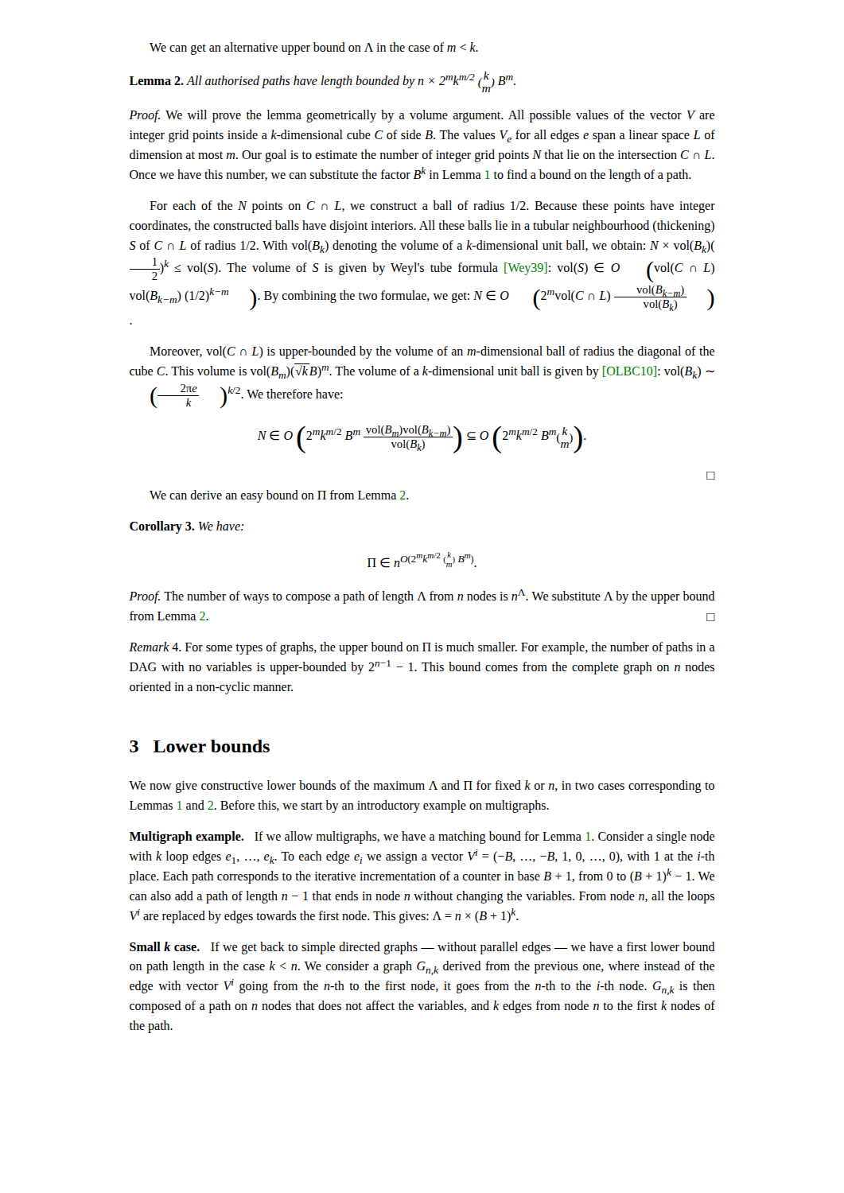We can get an alternative upper bound on Λ in the case of m < k.
Lemma 2. All authorised paths have length bounded by n × 2mkm/2 (km) Bm.
Proof. We will prove the lemma geometrically by a volume argument. All possible values of the vector V are integer grid points inside a k-dimensional cube C of side B. The values Ve for all edges e span a linear space L of dimension at most m. Our goal is to estimate the number of integer grid points N that lie on the intersection C ∩ L. Once we have this number, we can substitute the factor Bk in Lemma 1 to find a bound on the length of a path.
For each of the N points on C ∩ L, we construct a ball of radius 1/2. Because these points have integer coordinates, the constructed balls have disjoint interiors. All these balls lie in a tubular neighbourhood (thickening) S of C ∩ L of radius 1/2. With vol(Bk) denoting the volume of a k-dimensional unit ball, we obtain: N × vol(Bk)(12)k ≤ vol(S). The volume of S is given by Weyl's tube formula [Wey39]: vol(S) ∈ O (vol(C ∩ L) vol(Bk−m) (1/2)k−m). By combining the two formulae, we get: N ∈ O (2mvol(C ∩ L) vol(Bk−m) vol(Bk)).
Moreover, vol(C ∩ L) is upper-bounded by the volume of an m-dimensional ball of radius the diagonal of the cube C. This volume is vol(Bm)(√k B)m. The volume of a k-dimensional unit ball is given by [OLBC10]: vol(Bk) ∼ (2πe k)k/2. We therefore have:
N ∈ O (2mkm/2 Bm vol(Bm)vol(Bk−m) vol(Bk)) ⊆ O (2mkm/2 Bm(km)).
□
We can derive an easy bound on Π from Lemma 2.
Corollary 3. We have:
Π ∈ nO(2mkm/2 (km) Bm).
Proof. The number of ways to compose a path of length Λ from n nodes is nΛ. We substitute Λ by the upper bound from Lemma 2. □
Remark 4. For some types of graphs, the upper bound on Π is much smaller. For example, the number of paths in a DAG with no variables is upper-bounded by 2n−1 − 1. This bound comes from the complete graph on n nodes oriented in a non-cyclic manner.
3 Lower bounds
We now give constructive lower bounds of the maximum Λ and Π for fixed k or n, in two cases corresponding to Lemmas 1 and 2. Before this, we start by an introductory example on multigraphs.
Multigraph example. If we allow multigraphs, we have a matching bound for Lemma 1. Consider a single node with k loop edges e1, …, ek. To each edge ei we assign a vector Vi = (−B, …, −B, 1, 0, …, 0), with 1 at the i-th place. Each path corresponds to the iterative incrementation of a counter in base B + 1, from 0 to (B + 1)k − 1. We can also add a path of length n − 1 that ends in node n without changing the variables. From node n, all the loops Vi are replaced by edges towards the first node. This gives: Λ = n × (B + 1)k.
Small k case. If we get back to simple directed graphs — without parallel edges — we have a first lower bound on path length in the case k < n. We consider a graph Gn,k derived from the previous one, where instead of the edge with vector Vi going from the n-th to the first node, it goes from the n-th to the i-th node. Gn,k is then composed of a path on n nodes that does not affect the variables, and k edges from node n to the first k nodes of the path.